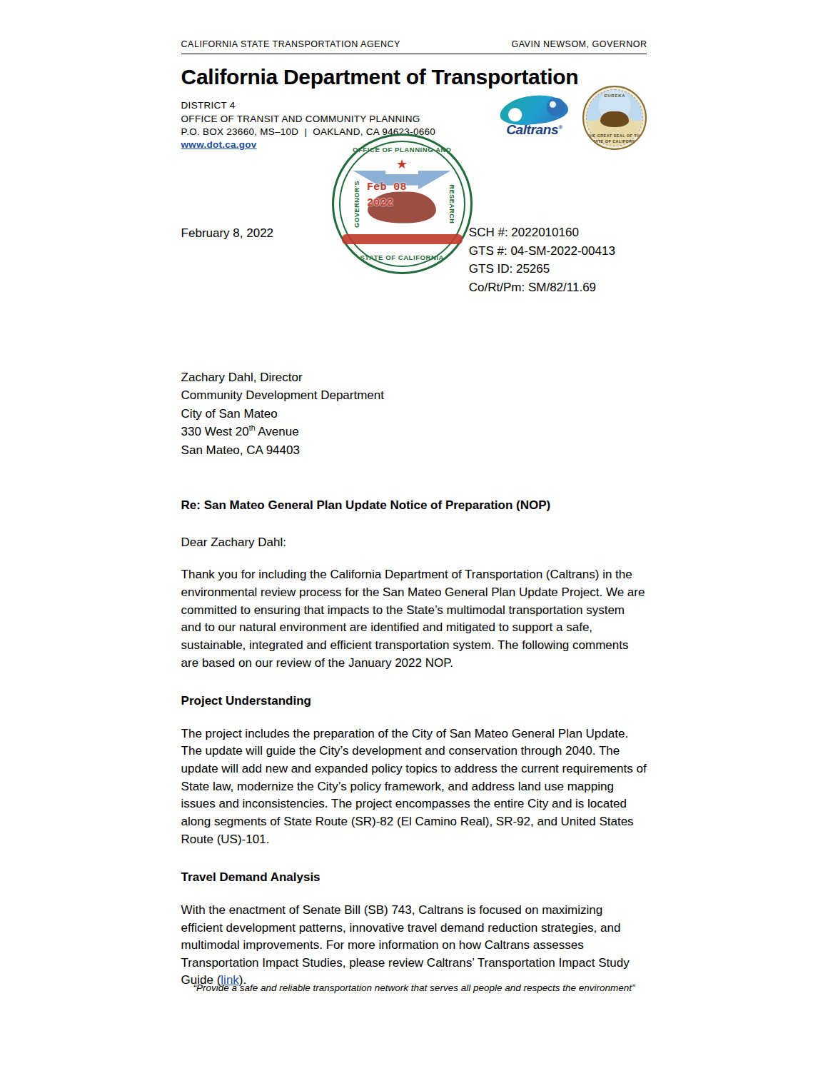CALIFORNIA STATE TRANSPORTATION AGENCY GAVIN NEWSOM, GOVERNOR
California Department of Transportation
DISTRICT 4
OFFICE OF TRANSIT AND COMMUNITY PLANNING
P.O. BOX 23660, MS–10D | OAKLAND, CA 94623-0660
www.dot.ca.gov
Caltrans®
THE GREAT SEAL OF THE STATE OF CALIFORNIA
OFFICE OF PLANNING AND
STATE OF CALIFORNIA
GOVERNOR'S
RESEARCH
★
Feb 08 2022
February 8, 2022
SCH #: 2022010160
GTS #: 04-SM-2022-00413
GTS ID: 25265
Co/Rt/Pm: SM/82/11.69
Zachary Dahl, Director
Community Development Department
City of San Mateo
330 West 20th Avenue
San Mateo, CA 94403
Re: San Mateo General Plan Update Notice of Preparation (NOP)
Dear Zachary Dahl:
Thank you for including the California Department of Transportation (Caltrans) in the environmental review process for the San Mateo General Plan Update Project. We are committed to ensuring that impacts to the State’s multimodal transportation system and to our natural environment are identified and mitigated to support a safe, sustainable, integrated and efficient transportation system. The following comments are based on our review of the January 2022 NOP.
Project Understanding
The project includes the preparation of the City of San Mateo General Plan Update. The update will guide the City’s development and conservation through 2040. The update will add new and expanded policy topics to address the current requirements of State law, modernize the City’s policy framework, and address land use mapping issues and inconsistencies. The project encompasses the entire City and is located along segments of State Route (SR)-82 (El Camino Real), SR-92, and United States Route (US)-101.
Travel Demand Analysis
With the enactment of Senate Bill (SB) 743, Caltrans is focused on maximizing efficient development patterns, innovative travel demand reduction strategies, and multimodal improvements. For more information on how Caltrans assesses Transportation Impact Studies, please review Caltrans’ Transportation Impact Study Guide (link).
“Provide a safe and reliable transportation network that serves all people and respects the environment”